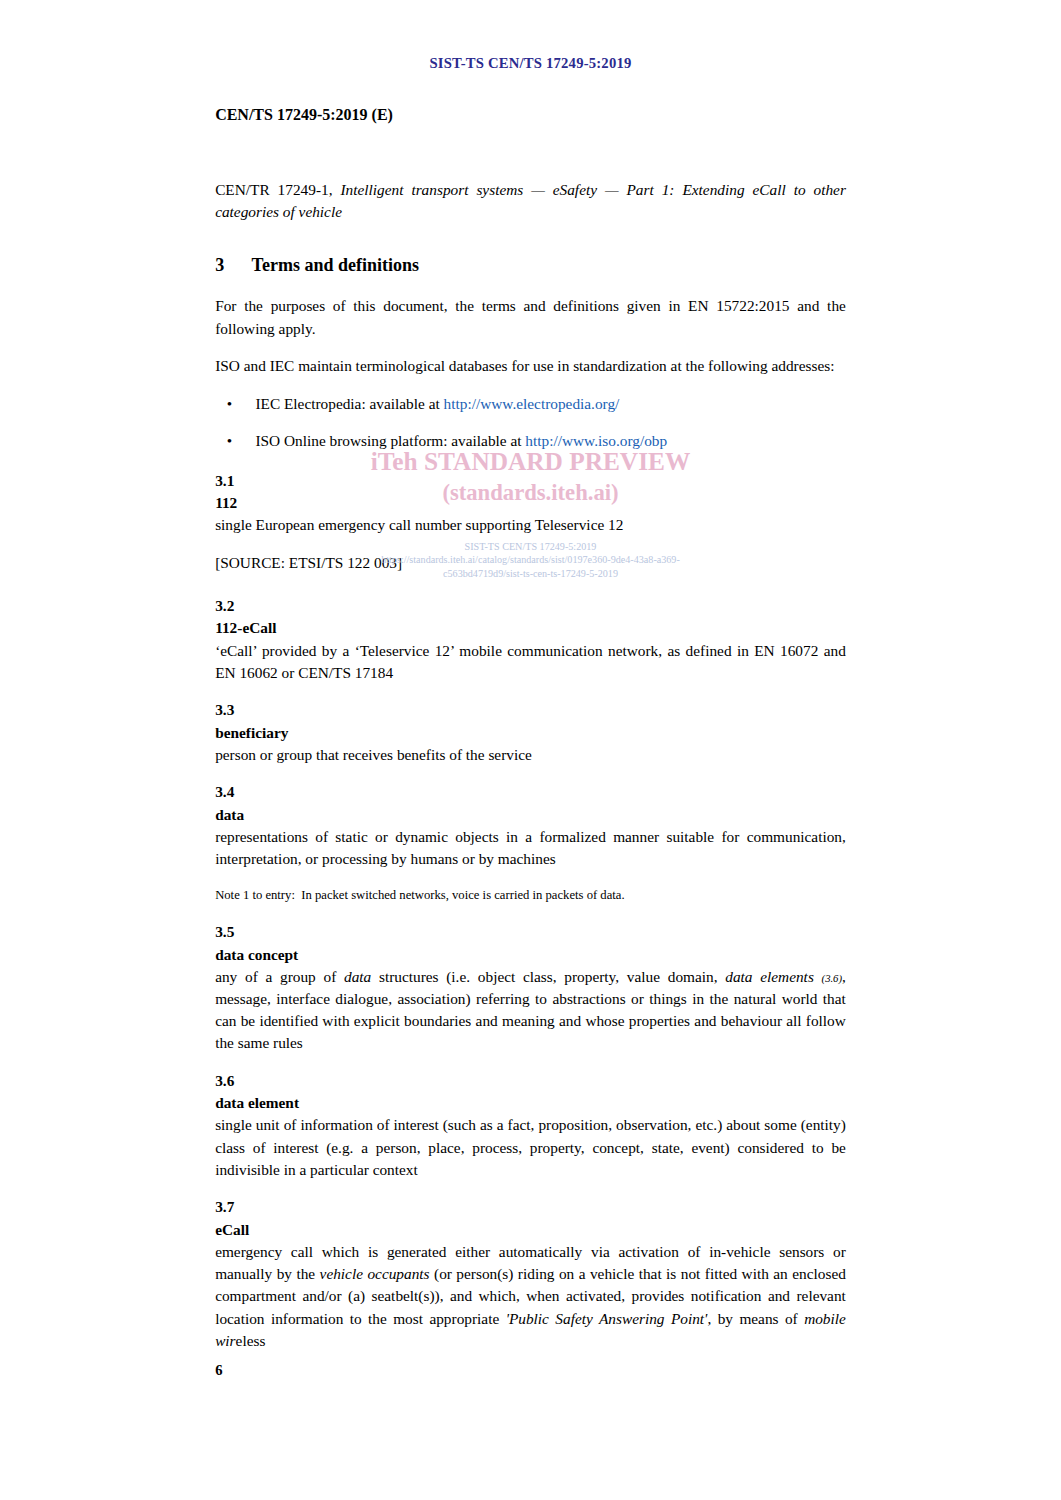SIST-TS CEN/TS 17249-5:2019
CEN/TS 17249-5:2019 (E)
CEN/TR 17249-1, Intelligent transport systems — eSafety — Part 1: Extending eCall to other categories of vehicle
3 Terms and definitions
For the purposes of this document, the terms and definitions given in EN 15722:2015 and the following apply.
ISO and IEC maintain terminological databases for use in standardization at the following addresses:
IEC Electropedia: available at http://www.electropedia.org/
ISO Online browsing platform: available at http://www.iso.org/obp
3.1
112
single European emergency call number supporting Teleservice 12
[SOURCE: ETSI/TS 122 003]
3.2
112-eCall
‘eCall’ provided by a ‘Teleservice 12’ mobile communication network, as defined in EN 16072 and EN 16062 or CEN/TS 17184
3.3
beneficiary
person or group that receives benefits of the service
3.4
data
representations of static or dynamic objects in a formalized manner suitable for communication, interpretation, or processing by humans or by machines
Note 1 to entry: In packet switched networks, voice is carried in packets of data.
3.5
data concept
any of a group of data structures (i.e. object class, property, value domain, data elements (3.6), message, interface dialogue, association) referring to abstractions or things in the natural world that can be identified with explicit boundaries and meaning and whose properties and behaviour all follow the same rules
3.6
data element
single unit of information of interest (such as a fact, proposition, observation, etc.) about some (entity) class of interest (e.g. a person, place, process, property, concept, state, event) considered to be indivisible in a particular context
3.7
eCall
emergency call which is generated either automatically via activation of in-vehicle sensors or manually by the vehicle occupants (or person(s) riding on a vehicle that is not fitted with an enclosed compartment and/or (a) seatbelt(s)), and which, when activated, provides notification and relevant location information to the most appropriate 'Public Safety Answering Point', by means of mobile wireless
iTeh STANDARD PREVIEW (standards.iteh.ai)
SIST-TS CEN/TS 17249-5:2019
https://standards.iteh.ai/catalog/standards/sist/0197e360-9de4-43a8-a369-
c563bd4719d9/sist-ts-cen-ts-17249-5-2019
6